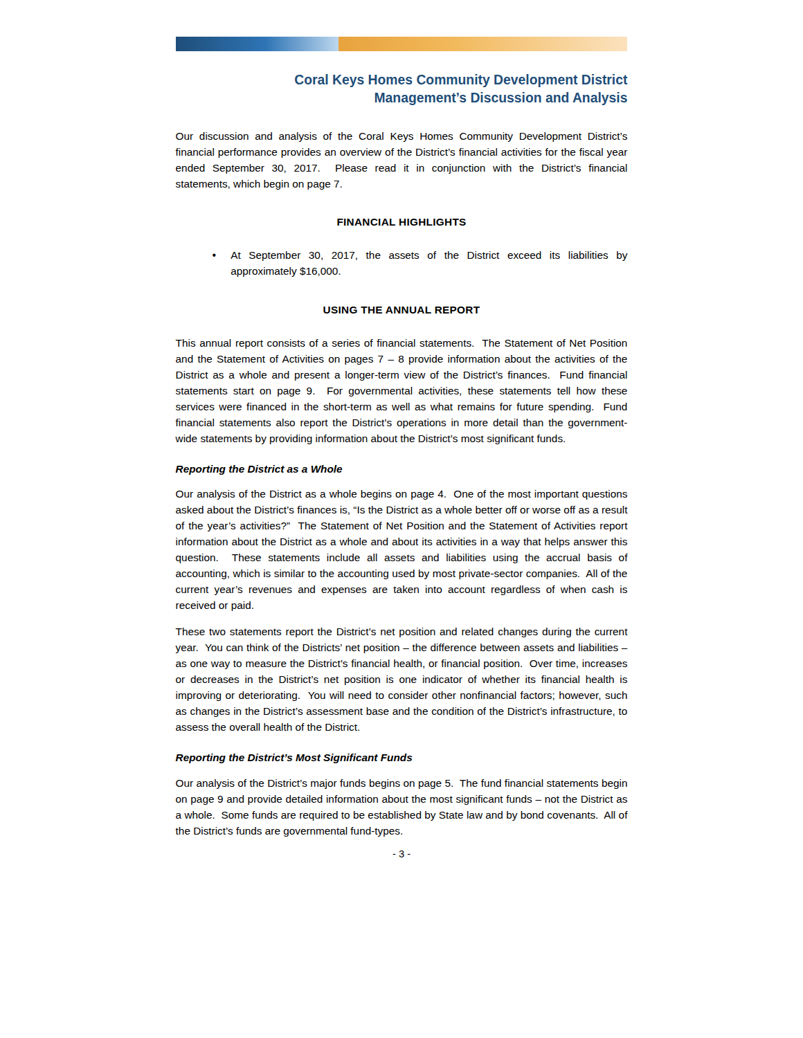Coral Keys Homes Community Development District Management’s Discussion and Analysis
Our discussion and analysis of the Coral Keys Homes Community Development District’s financial performance provides an overview of the District’s financial activities for the fiscal year ended September 30, 2017. Please read it in conjunction with the District’s financial statements, which begin on page 7.
FINANCIAL HIGHLIGHTS
At September 30, 2017, the assets of the District exceed its liabilities by approximately $16,000.
USING THE ANNUAL REPORT
This annual report consists of a series of financial statements. The Statement of Net Position and the Statement of Activities on pages 7 – 8 provide information about the activities of the District as a whole and present a longer-term view of the District’s finances. Fund financial statements start on page 9. For governmental activities, these statements tell how these services were financed in the short-term as well as what remains for future spending. Fund financial statements also report the District’s operations in more detail than the government-wide statements by providing information about the District’s most significant funds.
Reporting the District as a Whole
Our analysis of the District as a whole begins on page 4. One of the most important questions asked about the District’s finances is, “Is the District as a whole better off or worse off as a result of the year’s activities?” The Statement of Net Position and the Statement of Activities report information about the District as a whole and about its activities in a way that helps answer this question. These statements include all assets and liabilities using the accrual basis of accounting, which is similar to the accounting used by most private-sector companies. All of the current year’s revenues and expenses are taken into account regardless of when cash is received or paid.
These two statements report the District’s net position and related changes during the current year. You can think of the Districts’ net position – the difference between assets and liabilities – as one way to measure the District’s financial health, or financial position. Over time, increases or decreases in the District’s net position is one indicator of whether its financial health is improving or deteriorating. You will need to consider other nonfinancial factors; however, such as changes in the District’s assessment base and the condition of the District’s infrastructure, to assess the overall health of the District.
Reporting the District’s Most Significant Funds
Our analysis of the District’s major funds begins on page 5. The fund financial statements begin on page 9 and provide detailed information about the most significant funds – not the District as a whole. Some funds are required to be established by State law and by bond covenants. All of the District’s funds are governmental fund-types.
- 3 -